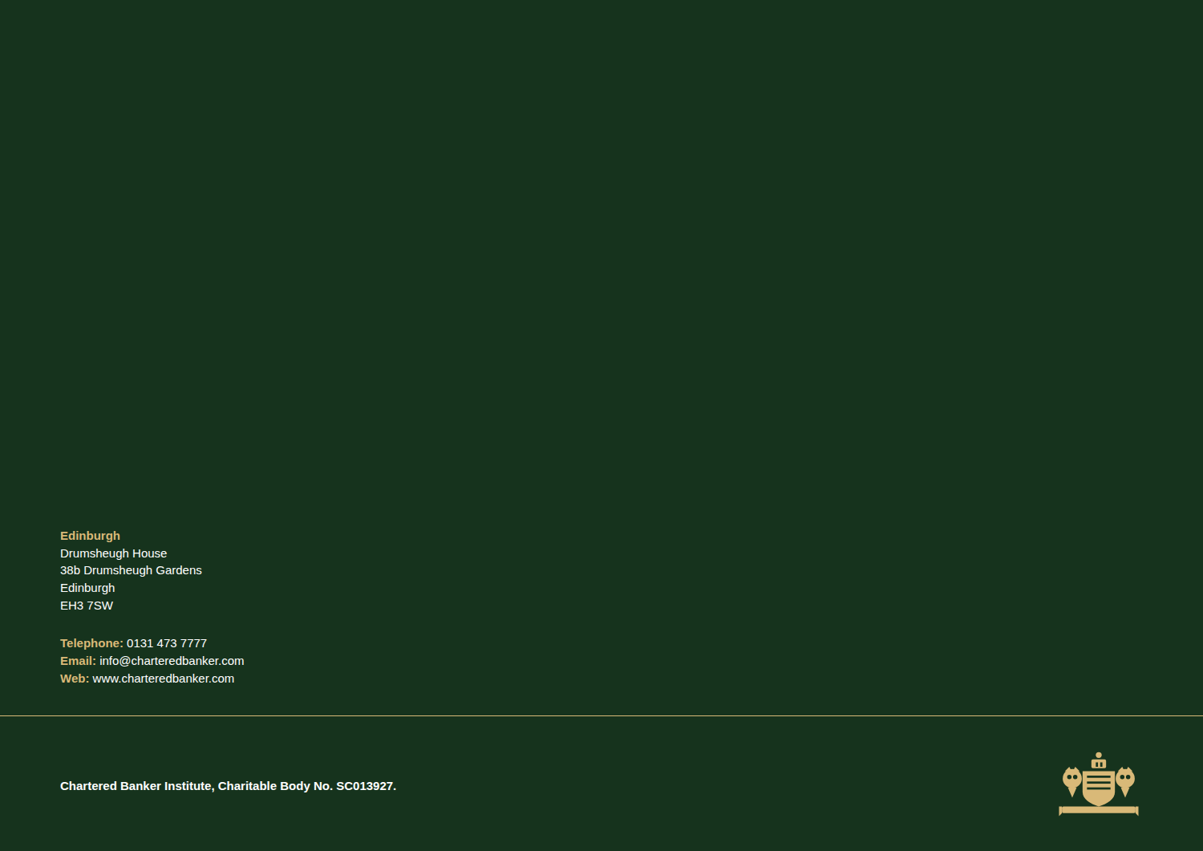Edinburgh
Drumsheugh House
38b Drumsheugh Gardens
Edinburgh
EH3 7SW
Telephone: 0131 473 7777
Email: info@charteredbanker.com
Web: www.charteredbanker.com
Chartered Banker Institute, Charitable Body No. SC013927.
Chartered Banker Institute crest